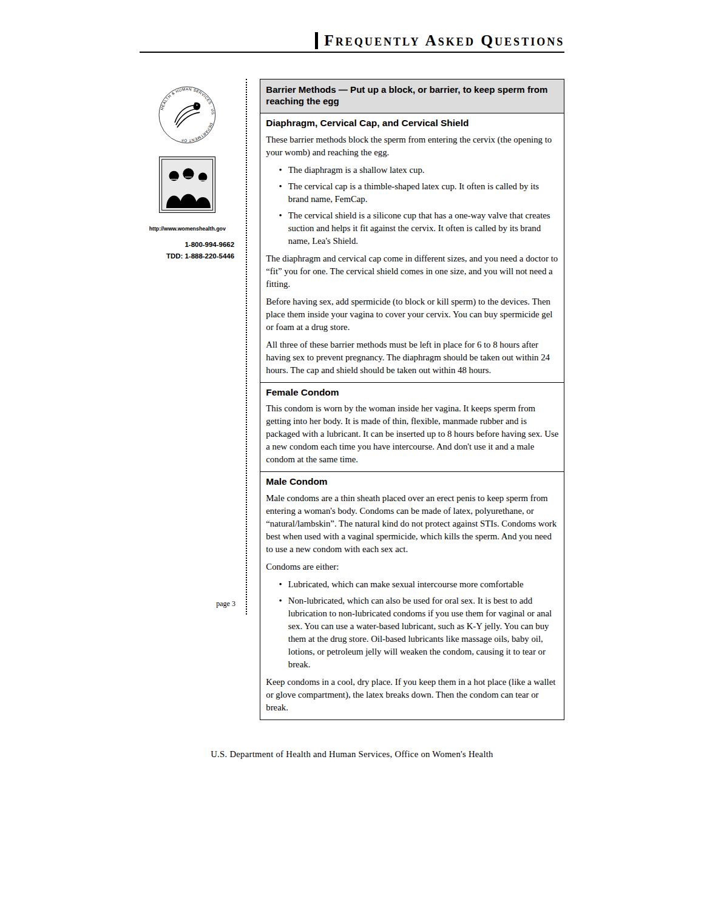Frequently Asked Questions
HEALTH & HUMAN SERVICES · USA DEPARTMENT OF
http://www.womenshealth.gov
1-800-994-9662
TDD: 1-888-220-5446
page 3
| Barrier Methods — Put up a block, or barrier, to keep sperm from reaching the egg |
| Diaphragm, Cervical Cap, and Cervical Shield These barrier methods block the sperm from entering the cervix (the opening to your womb) and reaching the egg. The diaphragm is a shallow latex cup. The cervical cap is a thimble-shaped latex cup. It often is called by its brand name, FemCap. The cervical shield is a silicone cup that has a one-way valve that creates suction and helps it fit against the cervix. It often is called by its brand name, Lea's Shield. The diaphragm and cervical cap come in different sizes, and you need a doctor to “fit” you for one. The cervical shield comes in one size, and you will not need a fitting. Before having sex, add spermicide (to block or kill sperm) to the devices. Then place them inside your vagina to cover your cervix. You can buy spermicide gel or foam at a drug store. All three of these barrier methods must be left in place for 6 to 8 hours after having sex to prevent pregnancy. The diaphragm should be taken out within 24 hours. The cap and shield should be taken out within 48 hours. |
| Female Condom This condom is worn by the woman inside her vagina. It keeps sperm from getting into her body. It is made of thin, flexible, manmade rubber and is packaged with a lubricant. It can be inserted up to 8 hours before having sex. Use a new condom each time you have intercourse. And don't use it and a male condom at the same time. |
| Male Condom Male condoms are a thin sheath placed over an erect penis to keep sperm from entering a woman's body. Condoms can be made of latex, polyurethane, or “natural/lambskin”. The natural kind do not protect against STIs. Condoms work best when used with a vaginal spermicide, which kills the sperm. And you need to use a new condom with each sex act. Condoms are either: Lubricated, which can make sexual intercourse more comfortable Non-lubricated, which can also be used for oral sex. It is best to add lubrication to non-lubricated condoms if you use them for vaginal or anal sex. You can use a water-based lubricant, such as K-Y jelly. You can buy them at the drug store. Oil-based lubricants like massage oils, baby oil, lotions, or petroleum jelly will weaken the condom, causing it to tear or break. Keep condoms in a cool, dry place. If you keep them in a hot place (like a wallet or glove compartment), the latex breaks down. Then the condom can tear or break. |
U.S. Department of Health and Human Services, Office on Women's Health